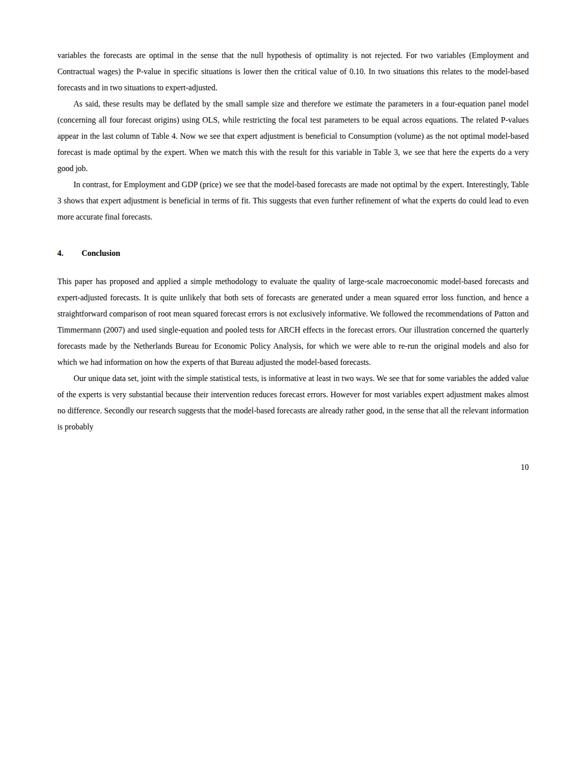variables the forecasts are optimal in the sense that the null hypothesis of optimality is not rejected. For two variables (Employment and Contractual wages) the P-value in specific situations is lower then the critical value of 0.10. In two situations this relates to the model-based forecasts and in two situations to expert-adjusted.
As said, these results may be deflated by the small sample size and therefore we estimate the parameters in a four-equation panel model (concerning all four forecast origins) using OLS, while restricting the focal test parameters to be equal across equations. The related P-values appear in the last column of Table 4. Now we see that expert adjustment is beneficial to Consumption (volume) as the not optimal model-based forecast is made optimal by the expert. When we match this with the result for this variable in Table 3, we see that here the experts do a very good job.
In contrast, for Employment and GDP (price) we see that the model-based forecasts are made not optimal by the expert. Interestingly, Table 3 shows that expert adjustment is beneficial in terms of fit. This suggests that even further refinement of what the experts do could lead to even more accurate final forecasts.
4. Conclusion
This paper has proposed and applied a simple methodology to evaluate the quality of large-scale macroeconomic model-based forecasts and expert-adjusted forecasts. It is quite unlikely that both sets of forecasts are generated under a mean squared error loss function, and hence a straightforward comparison of root mean squared forecast errors is not exclusively informative. We followed the recommendations of Patton and Timmermann (2007) and used single-equation and pooled tests for ARCH effects in the forecast errors. Our illustration concerned the quarterly forecasts made by the Netherlands Bureau for Economic Policy Analysis, for which we were able to re-run the original models and also for which we had information on how the experts of that Bureau adjusted the model-based forecasts.
Our unique data set, joint with the simple statistical tests, is informative at least in two ways. We see that for some variables the added value of the experts is very substantial because their intervention reduces forecast errors. However for most variables expert adjustment makes almost no difference. Secondly our research suggests that the model-based forecasts are already rather good, in the sense that all the relevant information is probably
10